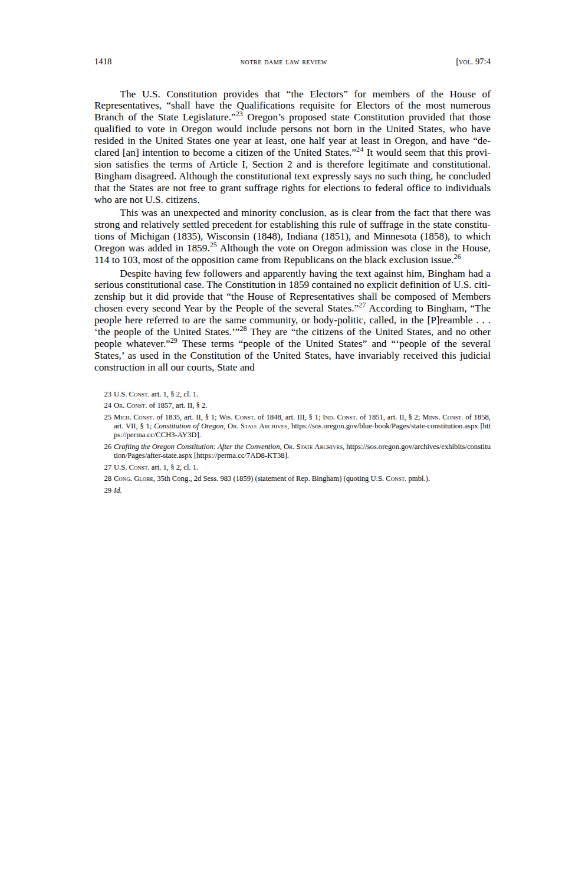1418 notre dame law review [vol. 97:4
The U.S. Constitution provides that “the Electors” for members of the House of Representatives, “shall have the Qualifications requisite for Electors of the most numerous Branch of the State Legislature.”23 Oregon’s proposed state Constitution provided that those qualified to vote in Oregon would include persons not born in the United States, who have resided in the United States one year at least, one half year at least in Oregon, and have “declared [an] intention to become a citizen of the United States.”24 It would seem that this provision satisfies the terms of Article I, Section 2 and is therefore legitimate and constitutional. Bingham disagreed. Although the constitutional text expressly says no such thing, he concluded that the States are not free to grant suffrage rights for elections to federal office to individuals who are not U.S. citizens.
This was an unexpected and minority conclusion, as is clear from the fact that there was strong and relatively settled precedent for establishing this rule of suffrage in the state constitutions of Michigan (1835), Wisconsin (1848), Indiana (1851), and Minnesota (1858), to which Oregon was added in 1859.25 Although the vote on Oregon admission was close in the House, 114 to 103, most of the opposition came from Republicans on the black exclusion issue.26
Despite having few followers and apparently having the text against him, Bingham had a serious constitutional case. The Constitution in 1859 contained no explicit definition of U.S. citizenship but it did provide that “the House of Representatives shall be composed of Members chosen every second Year by the People of the several States.”27 According to Bingham, “The people here referred to are the same community, or body-politic, called, in the [P]reamble . . . ‘the people of the United States.’”28 They are “the citizens of the United States, and no other people whatever.”29 These terms “people of the United States” and “‘people of the several States,’ as used in the Constitution of the United States, have invariably received this judicial construction in all our courts, State and
U.S. Const. art. 1, § 2, cl. 1.
Or. Const. of 1857, art. II, § 2.
Mich. Const. of 1835, art. II, § 1; Wis. Const. of 1848, art. III, § 1; Ind. Const. of 1851, art. II, § 2; Minn. Const. of 1858, art. VII, § 1; Constitution of Oregon, Or. State Archives, https://sos.oregon.gov/blue-book/Pages/state-constitution.aspx [https://perma.cc/CCH3-AY3D].
Crafting the Oregon Constitution: After the Convention, Or. State Archives, https://sos.oregon.gov/archives/exhibits/constitution/Pages/after-state.aspx [https://perma.cc/7AD8-KT38].
U.S. Const. art. 1, § 2, cl. 1.
Cong. Globe, 35th Cong., 2d Sess. 983 (1859) (statement of Rep. Bingham) (quoting U.S. Const. pmbl.).
Id.